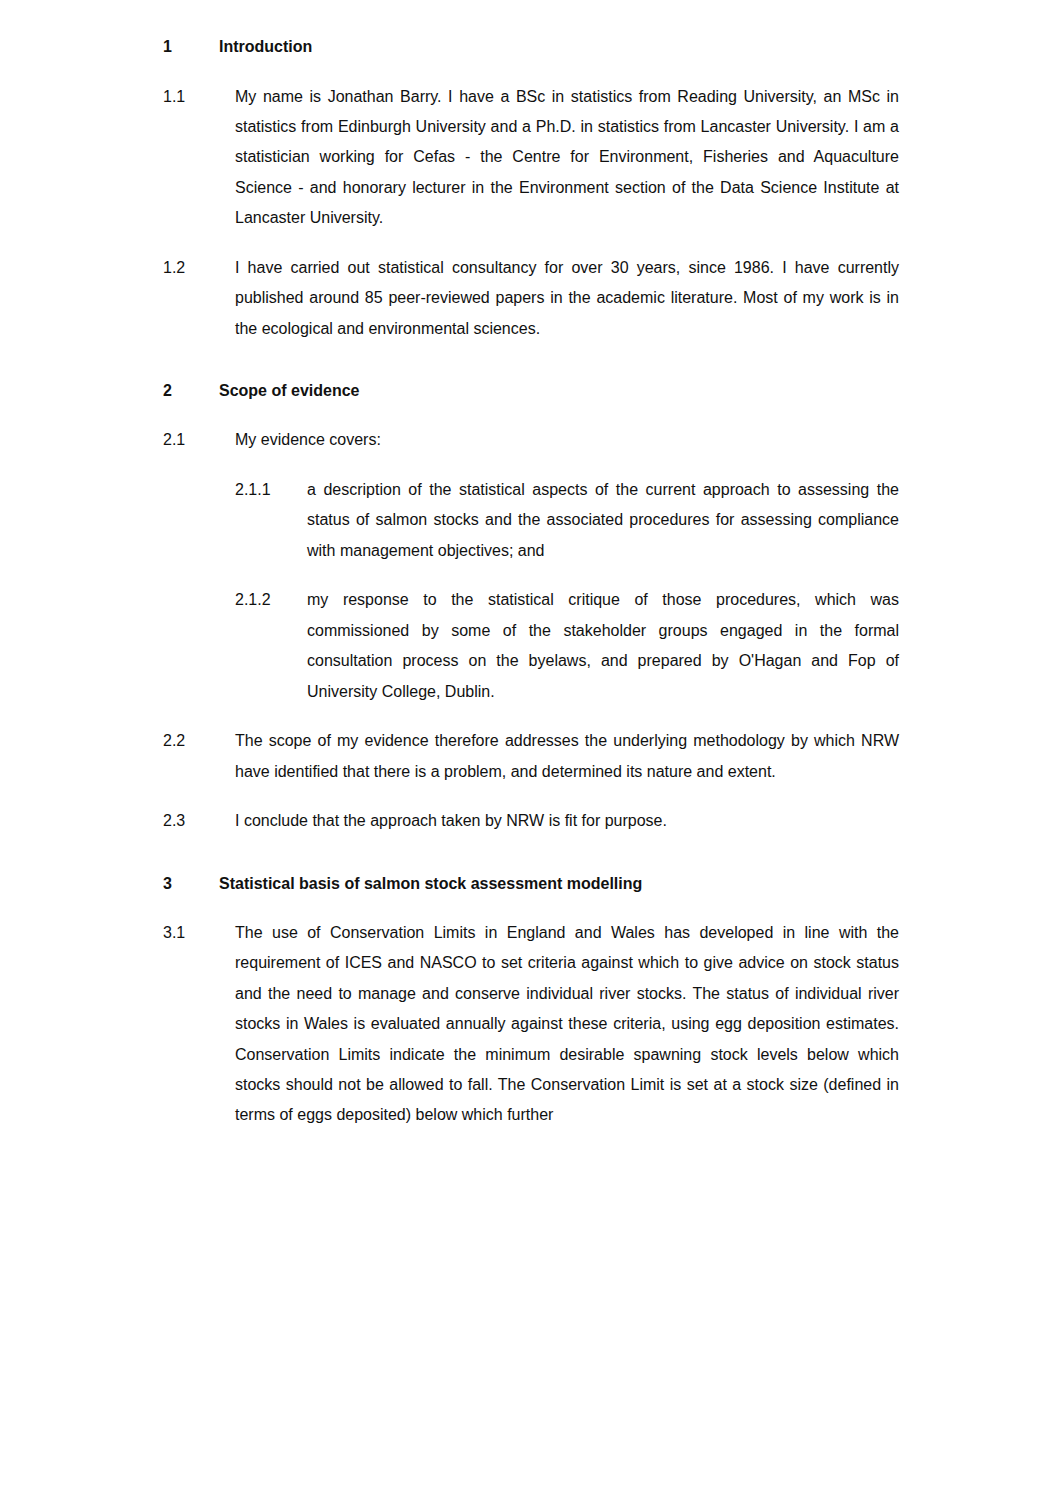1 Introduction
1.1 My name is Jonathan Barry. I have a BSc in statistics from Reading University, an MSc in statistics from Edinburgh University and a Ph.D. in statistics from Lancaster University. I am a statistician working for Cefas - the Centre for Environment, Fisheries and Aquaculture Science - and honorary lecturer in the Environment section of the Data Science Institute at Lancaster University.
1.2 I have carried out statistical consultancy for over 30 years, since 1986. I have currently published around 85 peer-reviewed papers in the academic literature. Most of my work is in the ecological and environmental sciences.
2 Scope of evidence
2.1 My evidence covers:
2.1.1 a description of the statistical aspects of the current approach to assessing the status of salmon stocks and the associated procedures for assessing compliance with management objectives; and
2.1.2 my response to the statistical critique of those procedures, which was commissioned by some of the stakeholder groups engaged in the formal consultation process on the byelaws, and prepared by O'Hagan and Fop of University College, Dublin.
2.2 The scope of my evidence therefore addresses the underlying methodology by which NRW have identified that there is a problem, and determined its nature and extent.
2.3 I conclude that the approach taken by NRW is fit for purpose.
3 Statistical basis of salmon stock assessment modelling
3.1 The use of Conservation Limits in England and Wales has developed in line with the requirement of ICES and NASCO to set criteria against which to give advice on stock status and the need to manage and conserve individual river stocks. The status of individual river stocks in Wales is evaluated annually against these criteria, using egg deposition estimates. Conservation Limits indicate the minimum desirable spawning stock levels below which stocks should not be allowed to fall. The Conservation Limit is set at a stock size (defined in terms of eggs deposited) below which further